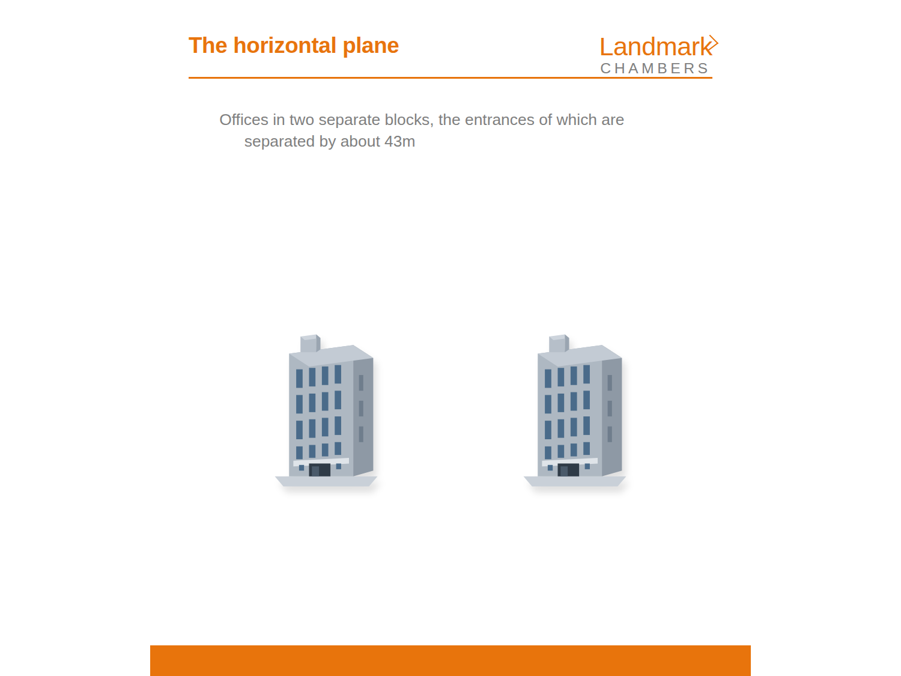The horizontal plane
Landmark
CHAMBERS
Offices in two separate blocks, the entrances of which are separated by about 43m